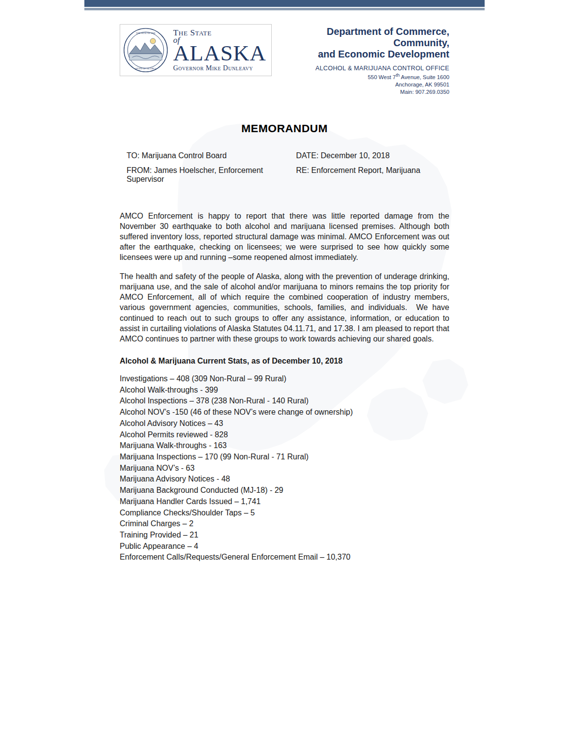THE SEAL OF THE STATE OF ALASKA
THE STATE of ALASKA Governor Mike Dunleavy
Department of Commerce, Community,
and Economic Development
ALCOHOL & MARIJUANA CONTROL OFFICE
550 West 7th Avenue, Suite 1600
Anchorage, AK 99501
Main: 907.269.0350
MEMORANDUM
| TO: Marijuana Control Board | DATE: December 10, 2018 |
| FROM: James Hoelscher, Enforcement Supervisor | RE: Enforcement Report, Marijuana |
AMCO Enforcement is happy to report that there was little reported damage from the November 30 earthquake to both alcohol and marijuana licensed premises. Although both suffered inventory loss, reported structural damage was minimal. AMCO Enforcement was out after the earthquake, checking on licensees; we were surprised to see how quickly some licensees were up and running –some reopened almost immediately.
The health and safety of the people of Alaska, along with the prevention of underage drinking, marijuana use, and the sale of alcohol and/or marijuana to minors remains the top priority for AMCO Enforcement, all of which require the combined cooperation of industry members, various government agencies, communities, schools, families, and individuals. We have continued to reach out to such groups to offer any assistance, information, or education to assist in curtailing violations of Alaska Statutes 04.11.71, and 17.38. I am pleased to report that AMCO continues to partner with these groups to work towards achieving our shared goals.
Alcohol & Marijuana Current Stats, as of December 10, 2018
Investigations – 408 (309 Non-Rural – 99 Rural)
Alcohol Walk-throughs - 399
Alcohol Inspections – 378 (238 Non-Rural - 140 Rural)
Alcohol NOV’s -150 (46 of these NOV’s were change of ownership)
Alcohol Advisory Notices – 43
Alcohol Permits reviewed - 828
Marijuana Walk-throughs - 163
Marijuana Inspections – 170 (99 Non-Rural - 71 Rural)
Marijuana NOV’s - 63
Marijuana Advisory Notices - 48
Marijuana Background Conducted (MJ-18) - 29
Marijuana Handler Cards Issued – 1,741
Compliance Checks/Shoulder Taps – 5
Criminal Charges – 2
Training Provided – 21
Public Appearance – 4
Enforcement Calls/Requests/General Enforcement Email – 10,370